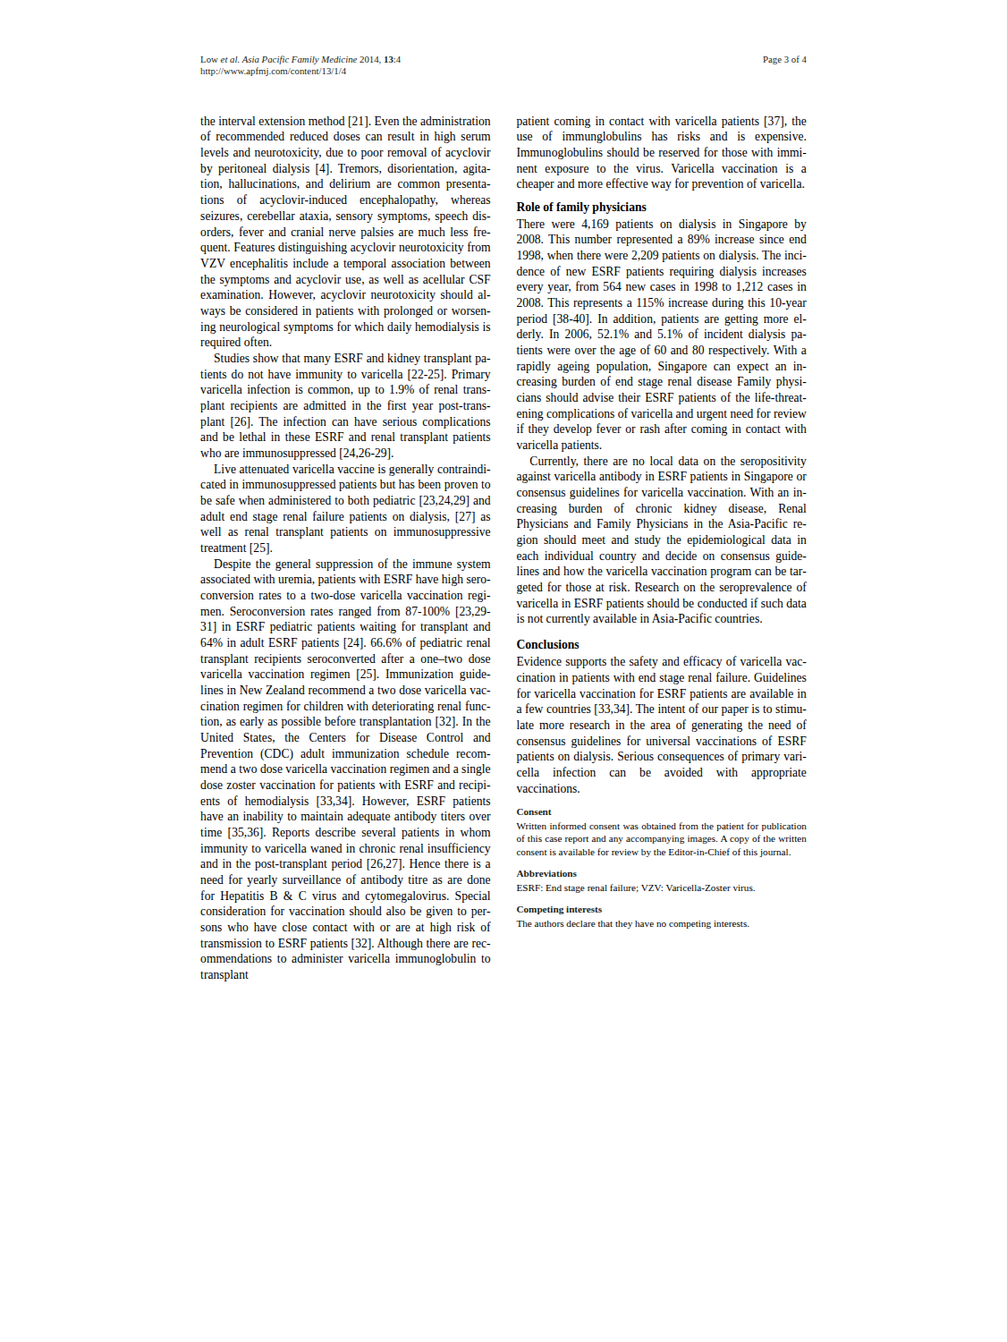Low et al. Asia Pacific Family Medicine 2014, 13:4 http://www.apfmj.com/content/13/1/4
Page 3 of 4
the interval extension method [21]. Even the administration of recommended reduced doses can result in high serum levels and neurotoxicity, due to poor removal of acyclovir by peritoneal dialysis [4]. Tremors, disorientation, agitation, hallucinations, and delirium are common presentations of acyclovir-induced encephalopathy, whereas seizures, cerebellar ataxia, sensory symptoms, speech disorders, fever and cranial nerve palsies are much less frequent. Features distinguishing acyclovir neurotoxicity from VZV encephalitis include a temporal association between the symptoms and acyclovir use, as well as acellular CSF examination. However, acyclovir neurotoxicity should always be considered in patients with prolonged or worsening neurological symptoms for which daily hemodialysis is required often.
Studies show that many ESRF and kidney transplant patients do not have immunity to varicella [22-25]. Primary varicella infection is common, up to 1.9% of renal transplant recipients are admitted in the first year post-transplant [26]. The infection can have serious complications and be lethal in these ESRF and renal transplant patients who are immunosuppressed [24,26-29].
Live attenuated varicella vaccine is generally contraindicated in immunosuppressed patients but has been proven to be safe when administered to both pediatric [23,24,29] and adult end stage renal failure patients on dialysis, [27] as well as renal transplant patients on immunosuppressive treatment [25].
Despite the general suppression of the immune system associated with uremia, patients with ESRF have high seroconversion rates to a two-dose varicella vaccination regimen. Seroconversion rates ranged from 87-100% [23,29-31] in ESRF pediatric patients waiting for transplant and 64% in adult ESRF patients [24]. 66.6% of pediatric renal transplant recipients seroconverted after a one–two dose varicella vaccination regimen [25]. Immunization guidelines in New Zealand recommend a two dose varicella vaccination regimen for children with deteriorating renal function, as early as possible before transplantation [32]. In the United States, the Centers for Disease Control and Prevention (CDC) adult immunization schedule recommend a two dose varicella vaccination regimen and a single dose zoster vaccination for patients with ESRF and recipients of hemodialysis [33,34]. However, ESRF patients have an inability to maintain adequate antibody titers over time [35,36]. Reports describe several patients in whom immunity to varicella waned in chronic renal insufficiency and in the post-transplant period [26,27]. Hence there is a need for yearly surveillance of antibody titre as are done for Hepatitis B & C virus and cytomegalovirus. Special consideration for vaccination should also be given to persons who have close contact with or are at high risk of transmission to ESRF patients [32]. Although there are recommendations to administer varicella immunoglobulin to transplant
patient coming in contact with varicella patients [37], the use of immunglobulins has risks and is expensive. Immunoglobulins should be reserved for those with imminent exposure to the virus. Varicella vaccination is a cheaper and more effective way for prevention of varicella.
Role of family physicians
There were 4,169 patients on dialysis in Singapore by 2008. This number represented a 89% increase since end 1998, when there were 2,209 patients on dialysis. The incidence of new ESRF patients requiring dialysis increases every year, from 564 new cases in 1998 to 1,212 cases in 2008. This represents a 115% increase during this 10-year period [38-40]. In addition, patients are getting more elderly. In 2006, 52.1% and 5.1% of incident dialysis patients were over the age of 60 and 80 respectively. With a rapidly ageing population, Singapore can expect an increasing burden of end stage renal disease Family physicians should advise their ESRF patients of the life-threatening complications of varicella and urgent need for review if they develop fever or rash after coming in contact with varicella patients.
Currently, there are no local data on the seropositivity against varicella antibody in ESRF patients in Singapore or consensus guidelines for varicella vaccination. With an increasing burden of chronic kidney disease, Renal Physicians and Family Physicians in the Asia-Pacific region should meet and study the epidemiological data in each individual country and decide on consensus guidelines and how the varicella vaccination program can be targeted for those at risk. Research on the seroprevalence of varicella in ESRF patients should be conducted if such data is not currently available in Asia-Pacific countries.
Conclusions
Evidence supports the safety and efficacy of varicella vaccination in patients with end stage renal failure. Guidelines for varicella vaccination for ESRF patients are available in a few countries [33,34]. The intent of our paper is to stimulate more research in the area of generating the need of consensus guidelines for universal vaccinations of ESRF patients on dialysis. Serious consequences of primary varicella infection can be avoided with appropriate vaccinations.
Consent
Written informed consent was obtained from the patient for publication of this case report and any accompanying images. A copy of the written consent is available for review by the Editor-in-Chief of this journal.
Abbreviations
ESRF: End stage renal failure; VZV: Varicella-Zoster virus.
Competing interests
The authors declare that they have no competing interests.